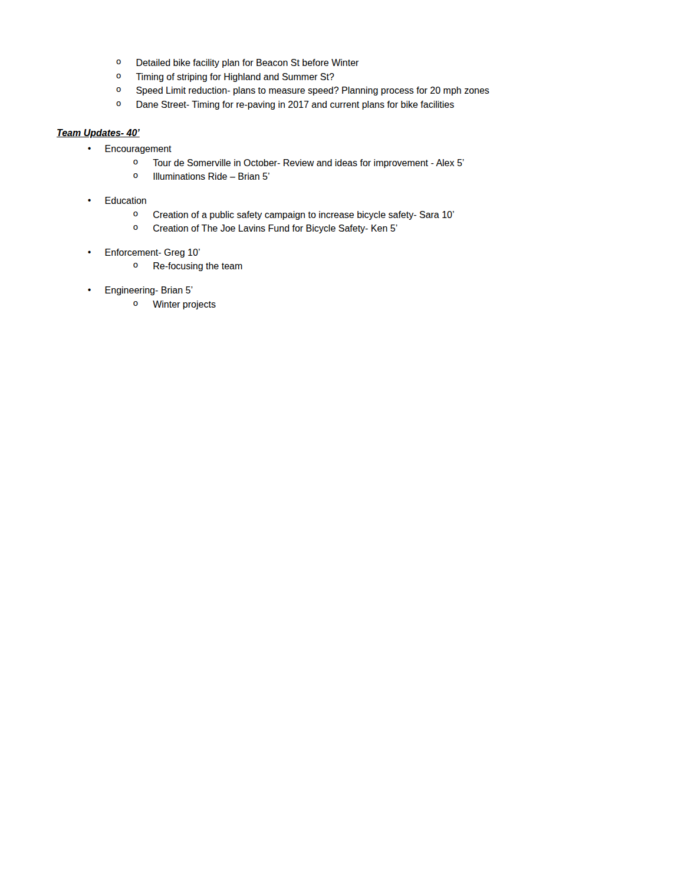Detailed bike facility plan for Beacon St before Winter
Timing of striping for Highland and Summer St?
Speed Limit reduction- plans to measure speed? Planning process for 20 mph zones
Dane Street- Timing for re-paving in 2017 and current plans for bike facilities
Team Updates- 40’
Encouragement
Tour de Somerville in October- Review and ideas for improvement - Alex 5’
Illuminations Ride – Brian 5’
Education
Creation of a public safety campaign to increase bicycle safety- Sara 10’
Creation of The Joe Lavins Fund for Bicycle Safety- Ken 5’
Enforcement- Greg 10’
Re-focusing the team
Engineering- Brian 5’
Winter projects